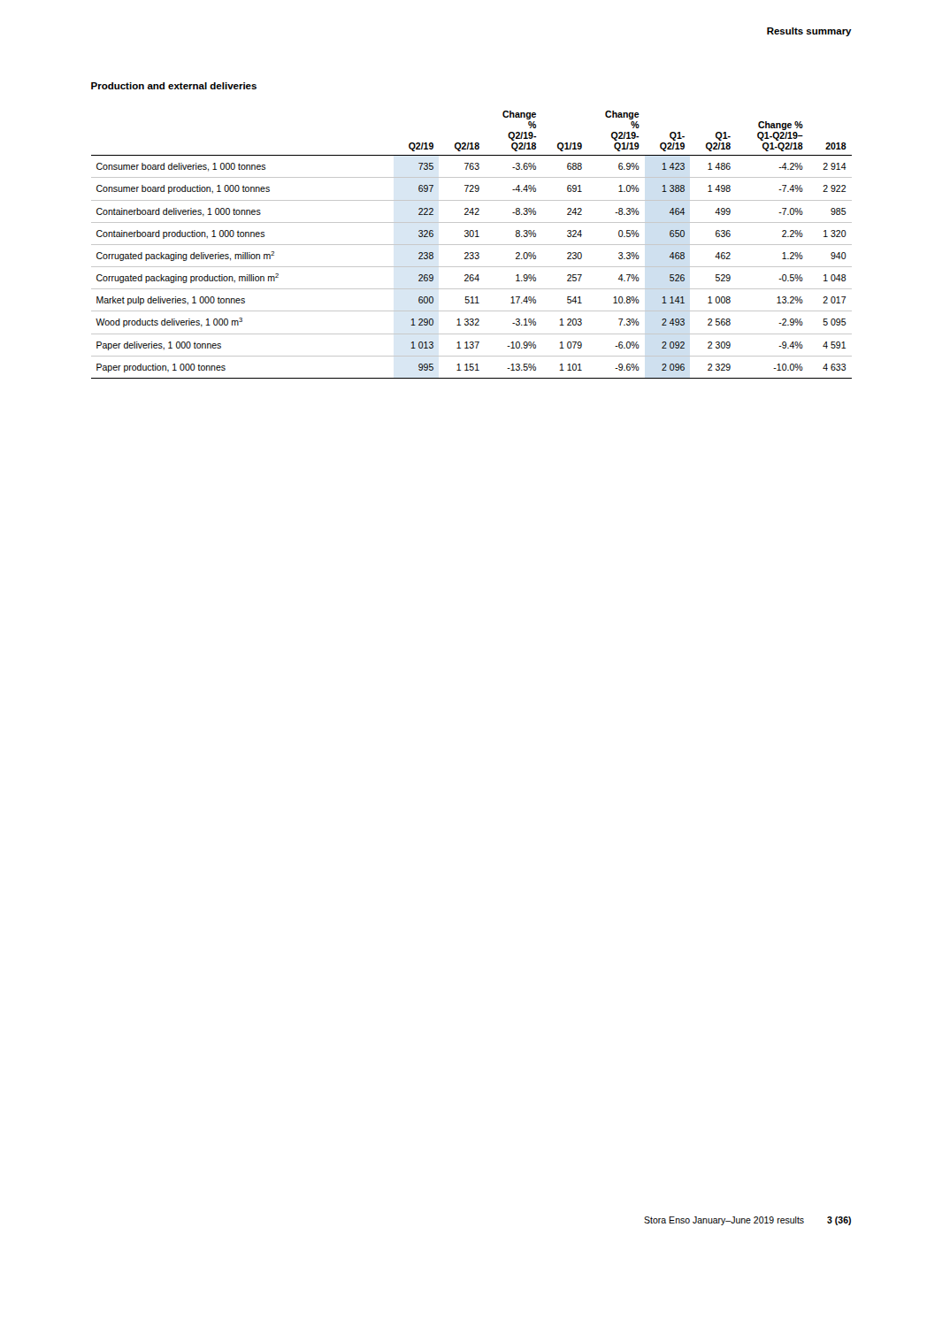Results summary
Production and external deliveries
| | Q2/19 | Q2/18 | Change % Q2/19- Q2/18 | Q1/19 | Change % Q2/19- Q1/19 | Q1- Q2/19 | Q1- Q2/18 | Change % Q1-Q2/19– Q1-Q2/18 | 2018 |
| --- | --- | --- | --- | --- | --- | --- | --- | --- | --- |
| Consumer board deliveries, 1 000 tonnes | 735 | 763 | -3.6% | 688 | 6.9% | 1 423 | 1 486 | -4.2% | 2 914 |
| Consumer board production, 1 000 tonnes | 697 | 729 | -4.4% | 691 | 1.0% | 1 388 | 1 498 | -7.4% | 2 922 |
| Containerboard deliveries, 1 000 tonnes | 222 | 242 | -8.3% | 242 | -8.3% | 464 | 499 | -7.0% | 985 |
| Containerboard production, 1 000 tonnes | 326 | 301 | 8.3% | 324 | 0.5% | 650 | 636 | 2.2% | 1 320 |
| Corrugated packaging deliveries, million m 2 | 238 | 233 | 2.0% | 230 | 3.3% | 468 | 462 | 1.2% | 940 |
| Corrugated packaging production, million m 2 | 269 | 264 | 1.9% | 257 | 4.7% | 526 | 529 | -0.5% | 1 048 |
| Market pulp deliveries, 1 000 tonnes | 600 | 511 | 17.4% | 541 | 10.8% | 1 141 | 1 008 | 13.2% | 2 017 |
| Wood products deliveries, 1 000 m 3 | 1 290 | 1 332 | -3.1% | 1 203 | 7.3% | 2 493 | 2 568 | -2.9% | 5 095 |
| Paper deliveries, 1 000 tonnes | 1 013 | 1 137 | -10.9% | 1 079 | -6.0% | 2 092 | 2 309 | -9.4% | 4 591 |
| Paper production, 1 000 tonnes | 995 | 1 151 | -13.5% | 1 101 | -9.6% | 2 096 | 2 329 | -10.0% | 4 633 |
Stora Enso January–June 2019 results3 (36)